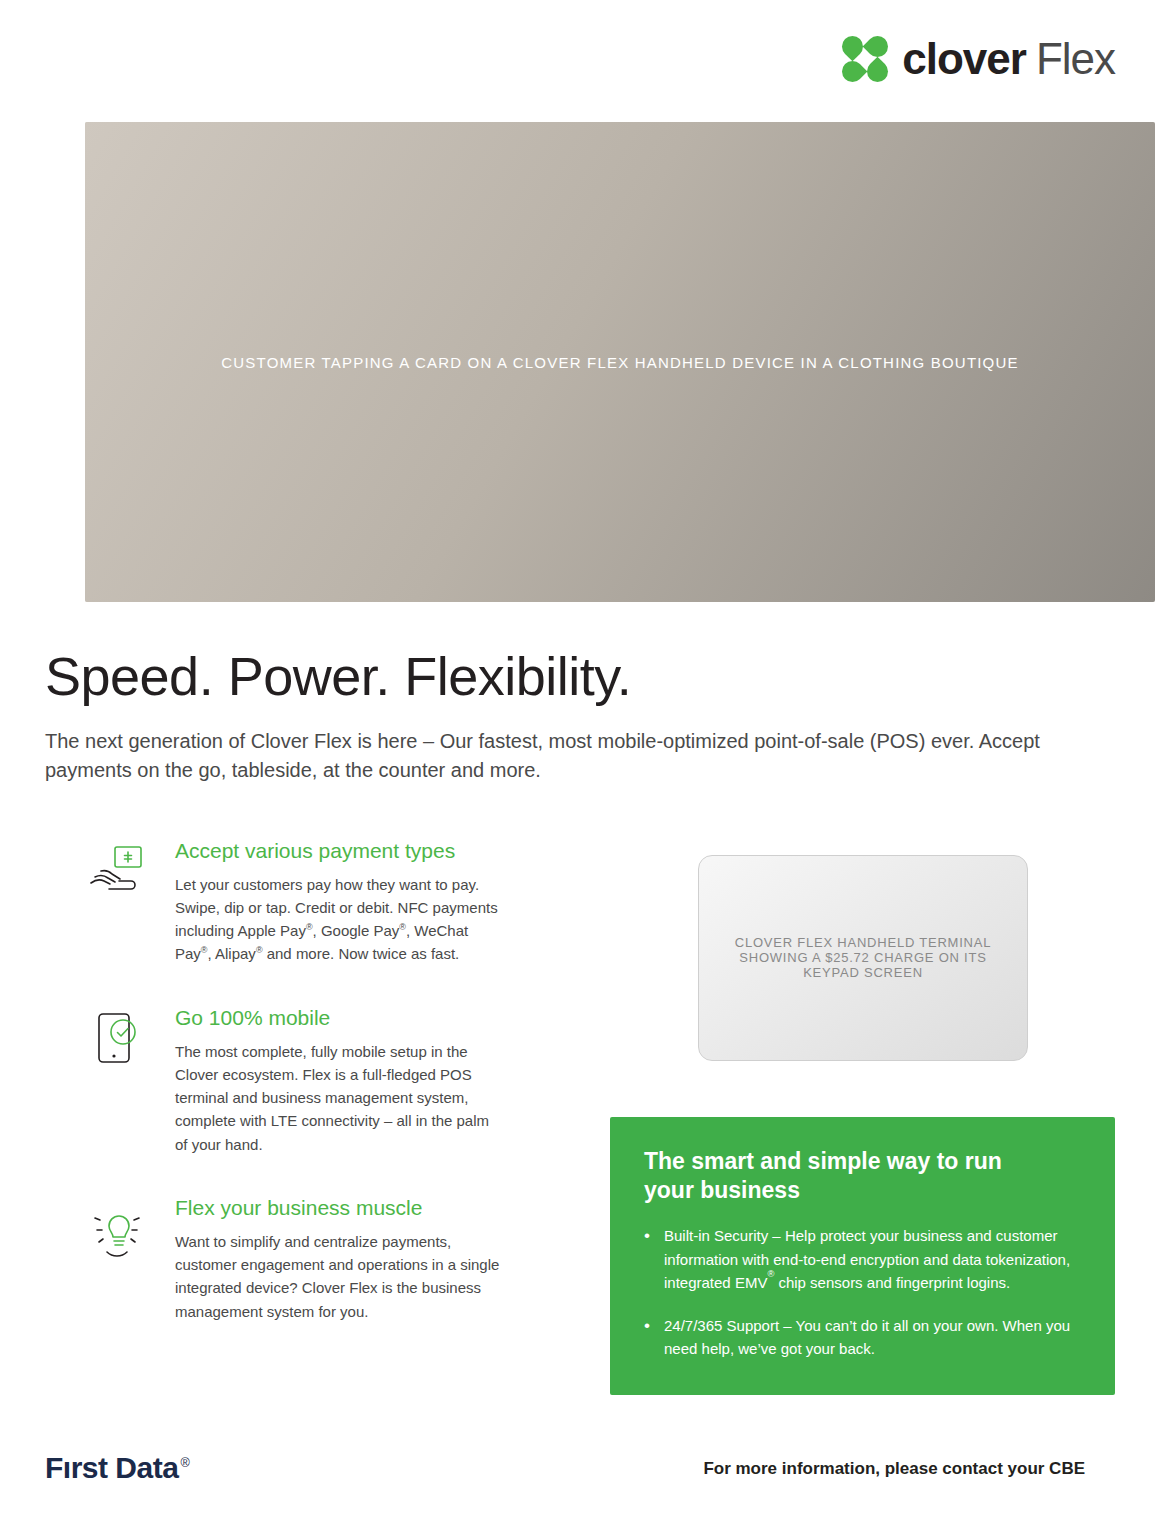cloverFlex
Customer tapping a card on a Clover Flex handheld device in a clothing boutique
Speed. Power. Flexibility.
The next generation of Clover Flex is here – Our fastest, most mobile-optimized point-of-sale (POS) ever. Accept payments on the go, tableside, at the counter and more.
Accept various payment types
Let your customers pay how they want to pay. Swipe, dip or tap. Credit or debit. NFC payments including Apple Pay®, Google Pay®, WeChat Pay®, Alipay® and more. Now twice as fast.
Go 100% mobile
The most complete, fully mobile setup in the Clover ecosystem. Flex is a full-fledged POS terminal and business management system, complete with LTE connectivity – all in the palm of your hand.
Flex your business muscle
Want to simplify and centralize payments, customer engagement and operations in a single integrated device? Clover Flex is the business management system for you.
Clover Flex handheld terminal showing a $25.72 charge on its keypad screen
The smart and simple way to run
your business
Built-in Security – Help protect your business and customer information with end-to-end encryption and data tokenization, integrated EMV® chip sensors and fingerprint logins.
24/7/365 Support – You can’t do it all on your own. When you need help, we’ve got your back.
Fırst Data®
For more information, please contact your CBE